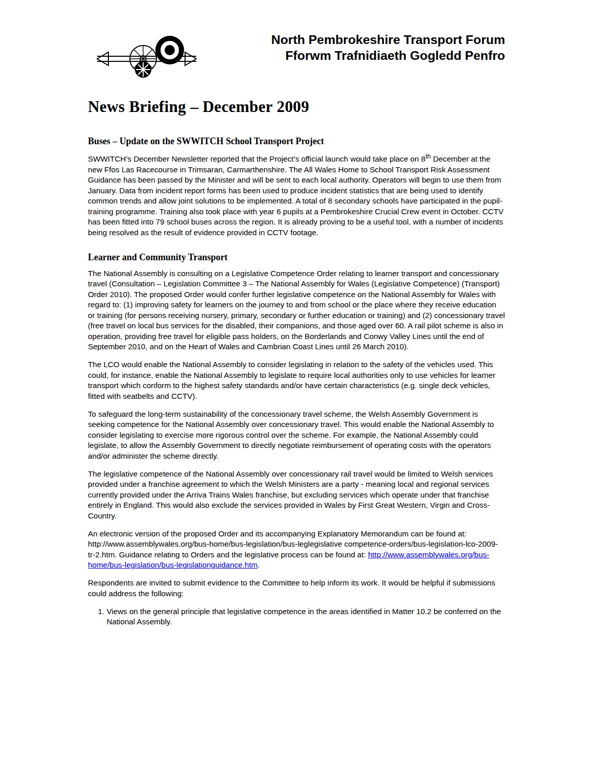North Pembrokeshire Transport Forum
Fforwm Trafnidiaeth Gogledd Penfro
News Briefing – December 2009
Buses – Update on the SWWITCH School Transport Project
SWWITCH’s December Newsletter reported that the Project’s official launch would take place on 8th December at the new Ffos Las Racecourse in Trimsaran, Carmarthenshire. The All Wales Home to School Transport Risk Assessment Guidance has been passed by the Minister and will be sent to each local authority. Operators will begin to use them from January. Data from incident report forms has been used to produce incident statistics that are being used to identify common trends and allow joint solutions to be implemented. A total of 8 secondary schools have participated in the pupil-training programme. Training also took place with year 6 pupils at a Pembrokeshire Crucial Crew event in October. CCTV has been fitted into 79 school buses across the region. It is already proving to be a useful tool, with a number of incidents being resolved as the result of evidence provided in CCTV footage.
Learner and Community Transport
The National Assembly is consulting on a Legislative Competence Order relating to learner transport and concessionary travel (Consultation – Legislation Committee 3 – The National Assembly for Wales (Legislative Competence) (Transport) Order 2010). The proposed Order would confer further legislative competence on the National Assembly for Wales with regard to: (1) improving safety for learners on the journey to and from school or the place where they receive education or training (for persons receiving nursery, primary, secondary or further education or training) and (2) concessionary travel (free travel on local bus services for the disabled, their companions, and those aged over 60. A rail pilot scheme is also in operation, providing free travel for eligible pass holders, on the Borderlands and Conwy Valley Lines until the end of September 2010, and on the Heart of Wales and Cambrian Coast Lines until 26 March 2010).
The LCO would enable the National Assembly to consider legislating in relation to the safety of the vehicles used. This could, for instance, enable the National Assembly to legislate to require local authorities only to use vehicles for learner transport which conform to the highest safety standards and/or have certain characteristics (e.g. single deck vehicles, fitted with seatbelts and CCTV).
To safeguard the long-term sustainability of the concessionary travel scheme, the Welsh Assembly Government is seeking competence for the National Assembly over concessionary travel. This would enable the National Assembly to consider legislating to exercise more rigorous control over the scheme. For example, the National Assembly could legislate, to allow the Assembly Government to directly negotiate reimbursement of operating costs with the operators and/or administer the scheme directly.
The legislative competence of the National Assembly over concessionary rail travel would be limited to Welsh services provided under a franchise agreement to which the Welsh Ministers are a party - meaning local and regional services currently provided under the Arriva Trains Wales franchise, but excluding services which operate under that franchise entirely in England. This would also exclude the services provided in Wales by First Great Western, Virgin and Cross-Country.
An electronic version of the proposed Order and its accompanying Explanatory Memorandum can be found at: http://www.assemblywales.org/bus-home/bus-legislation/bus-leglegislative competence-orders/bus-legislation-lco-2009-tr-2.htm. Guidance relating to Orders and the legislative process can be found at: http://www.assemblywales.org/bus-home/bus-legislation/bus-legislationguidance.htm.
Respondents are invited to submit evidence to the Committee to help inform its work. It would be helpful if submissions could address the following:
Views on the general principle that legislative competence in the areas identified in Matter 10.2 be conferred on the National Assembly.